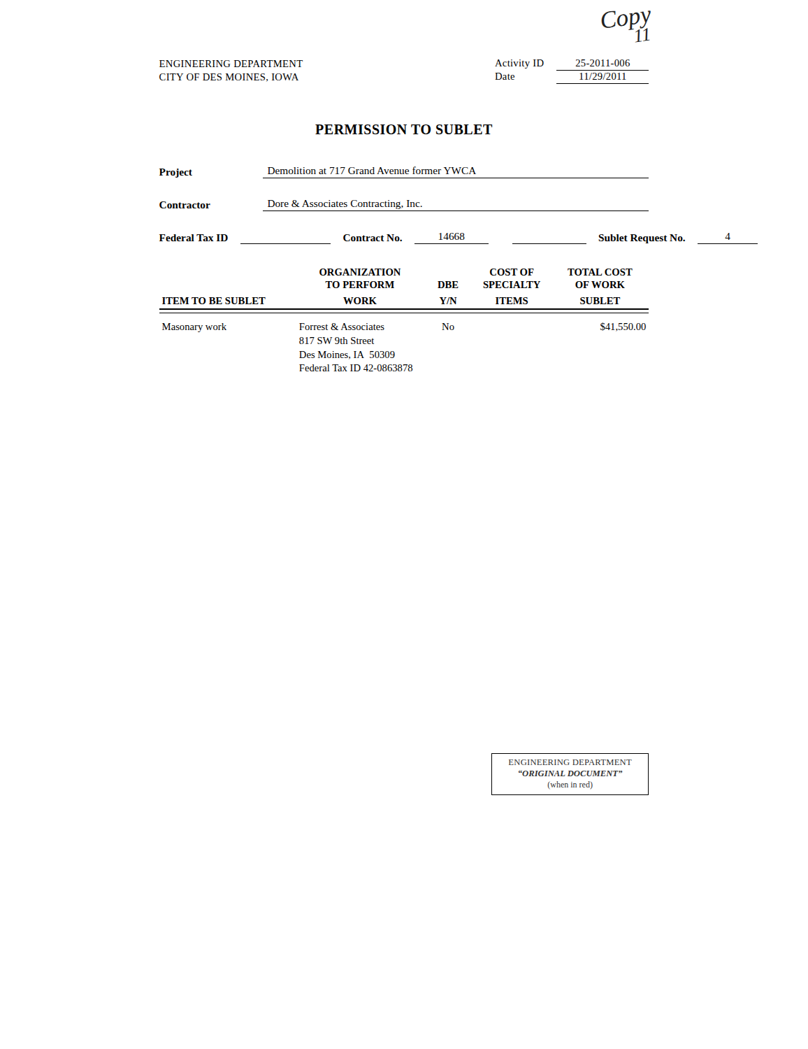Copy11
ENGINEERING DEPARTMENT
CITY OF DES MOINES, IOWA
| Activity ID | 25-2011-006 |
| Date | 11/29/2011 |
PERMISSION TO SUBLET
Project
Demolition at 717 Grand Avenue former YWCA
Contractor
Dore & Associates Contracting, Inc.
Federal Tax ID Contract No. 14668 Sublet Request No. 4
| | ORGANIZATION TO PERFORM | DBE | COST OF SPECIALTY | TOTAL COST OF WORK |
| --- | --- | --- | --- | --- |
| ITEM TO BE SUBLET | WORK | Y/N | ITEMS | SUBLET |
| Masonary work | Forrest & Associates 817 SW 9th Street Des Moines, IA 50309 Federal Tax ID 42-0863878 | No | | $41,550.00 |
ENGINEERING DEPARTMENT
“ORIGINAL DOCUMENT”
(when in red)